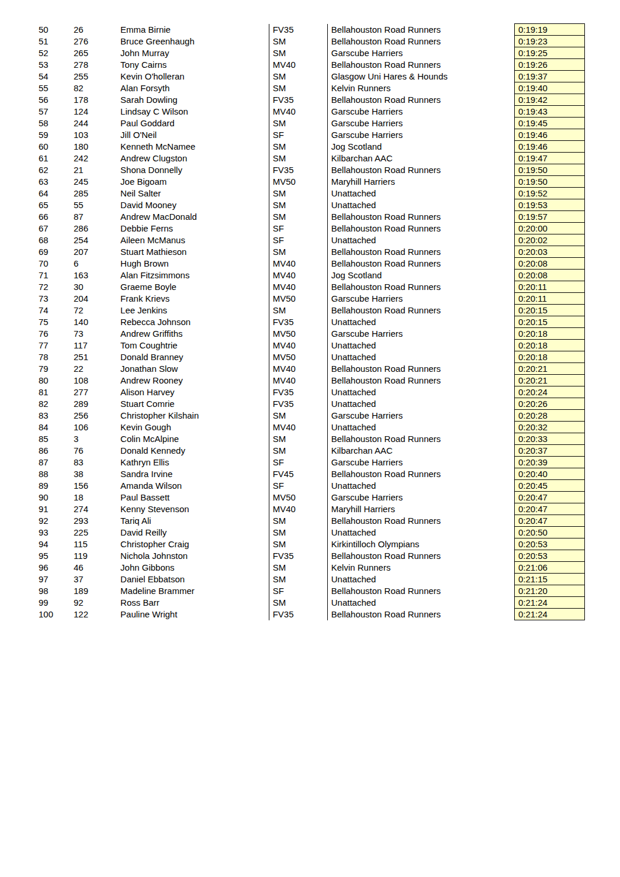| 50 | 26 | Emma Birnie | FV35 | Bellahouston Road Runners | 0:19:19 |
| 51 | 276 | Bruce Greenhaugh | SM | Bellahouston Road Runners | 0:19:23 |
| 52 | 265 | John Murray | SM | Garscube Harriers | 0:19:25 |
| 53 | 278 | Tony Cairns | MV40 | Bellahouston Road Runners | 0:19:26 |
| 54 | 255 | Kevin O'holleran | SM | Glasgow Uni Hares & Hounds | 0:19:37 |
| 55 | 82 | Alan Forsyth | SM | Kelvin Runners | 0:19:40 |
| 56 | 178 | Sarah Dowling | FV35 | Bellahouston Road Runners | 0:19:42 |
| 57 | 124 | Lindsay C Wilson | MV40 | Garscube Harriers | 0:19:43 |
| 58 | 244 | Paul Goddard | SM | Garscube Harriers | 0:19:45 |
| 59 | 103 | Jill O'Neil | SF | Garscube Harriers | 0:19:46 |
| 60 | 180 | Kenneth McNamee | SM | Jog Scotland | 0:19:46 |
| 61 | 242 | Andrew Clugston | SM | Kilbarchan AAC | 0:19:47 |
| 62 | 21 | Shona Donnelly | FV35 | Bellahouston Road Runners | 0:19:50 |
| 63 | 245 | Joe Bigoam | MV50 | Maryhill Harriers | 0:19:50 |
| 64 | 285 | Neil Salter | SM | Unattached | 0:19:52 |
| 65 | 55 | David Mooney | SM | Unattached | 0:19:53 |
| 66 | 87 | Andrew MacDonald | SM | Bellahouston Road Runners | 0:19:57 |
| 67 | 286 | Debbie Ferns | SF | Bellahouston Road Runners | 0:20:00 |
| 68 | 254 | Aileen McManus | SF | Unattached | 0:20:02 |
| 69 | 207 | Stuart Mathieson | SM | Bellahouston Road Runners | 0:20:03 |
| 70 | 6 | Hugh Brown | MV40 | Bellahouston Road Runners | 0:20:08 |
| 71 | 163 | Alan Fitzsimmons | MV40 | Jog Scotland | 0:20:08 |
| 72 | 30 | Graeme Boyle | MV40 | Bellahouston Road Runners | 0:20:11 |
| 73 | 204 | Frank Krievs | MV50 | Garscube Harriers | 0:20:11 |
| 74 | 72 | Lee Jenkins | SM | Bellahouston Road Runners | 0:20:15 |
| 75 | 140 | Rebecca Johnson | FV35 | Unattached | 0:20:15 |
| 76 | 73 | Andrew Griffiths | MV50 | Garscube Harriers | 0:20:18 |
| 77 | 117 | Tom Coughtrie | MV40 | Unattached | 0:20:18 |
| 78 | 251 | Donald Branney | MV50 | Unattached | 0:20:18 |
| 79 | 22 | Jonathan Slow | MV40 | Bellahouston Road Runners | 0:20:21 |
| 80 | 108 | Andrew Rooney | MV40 | Bellahouston Road Runners | 0:20:21 |
| 81 | 277 | Alison Harvey | FV35 | Unattached | 0:20:24 |
| 82 | 289 | Stuart Comrie | FV35 | Unattached | 0:20:26 |
| 83 | 256 | Christopher Kilshain | SM | Garscube Harriers | 0:20:28 |
| 84 | 106 | Kevin Gough | MV40 | Unattached | 0:20:32 |
| 85 | 3 | Colin McAlpine | SM | Bellahouston Road Runners | 0:20:33 |
| 86 | 76 | Donald Kennedy | SM | Kilbarchan AAC | 0:20:37 |
| 87 | 83 | Kathryn Ellis | SF | Garscube Harriers | 0:20:39 |
| 88 | 38 | Sandra Irvine | FV45 | Bellahouston Road Runners | 0:20:40 |
| 89 | 156 | Amanda Wilson | SF | Unattached | 0:20:45 |
| 90 | 18 | Paul Bassett | MV50 | Garscube Harriers | 0:20:47 |
| 91 | 274 | Kenny Stevenson | MV40 | Maryhill Harriers | 0:20:47 |
| 92 | 293 | Tariq Ali | SM | Bellahouston Road Runners | 0:20:47 |
| 93 | 225 | David Reilly | SM | Unattached | 0:20:50 |
| 94 | 115 | Christopher Craig | SM | Kirkintilloch Olympians | 0:20:53 |
| 95 | 119 | Nichola Johnston | FV35 | Bellahouston Road Runners | 0:20:53 |
| 96 | 46 | John Gibbons | SM | Kelvin Runners | 0:21:06 |
| 97 | 37 | Daniel Ebbatson | SM | Unattached | 0:21:15 |
| 98 | 189 | Madeline Brammer | SF | Bellahouston Road Runners | 0:21:20 |
| 99 | 92 | Ross Barr | SM | Unattached | 0:21:24 |
| 100 | 122 | Pauline Wright | FV35 | Bellahouston Road Runners | 0:21:24 |